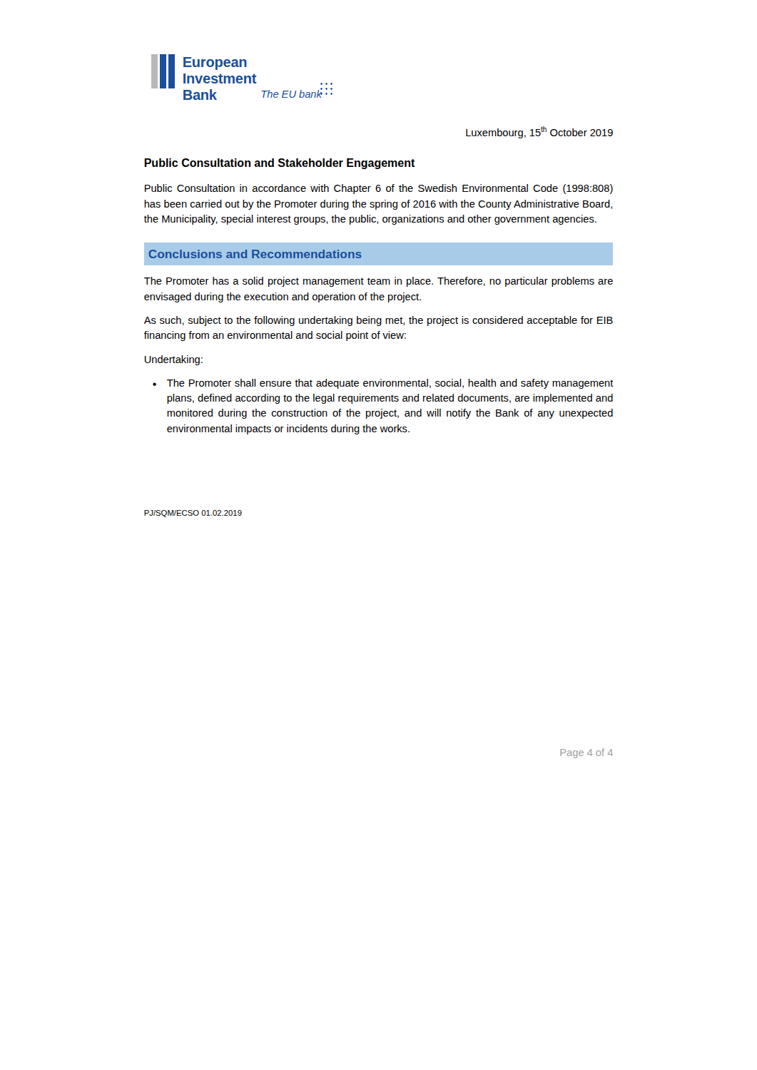European
Investment
Bank
The EU bank
Luxembourg, 15th October 2019
Public Consultation and Stakeholder Engagement
Public Consultation in accordance with Chapter 6 of the Swedish Environmental Code (1998:808) has been carried out by the Promoter during the spring of 2016 with the County Administrative Board, the Municipality, special interest groups, the public, organizations and other government agencies.
Conclusions and Recommendations
The Promoter has a solid project management team in place. Therefore, no particular problems are envisaged during the execution and operation of the project.
As such, subject to the following undertaking being met, the project is considered acceptable for EIB financing from an environmental and social point of view:
Undertaking:
The Promoter shall ensure that adequate environmental, social, health and safety management plans, defined according to the legal requirements and related documents, are implemented and monitored during the construction of the project, and will notify the Bank of any unexpected environmental impacts or incidents during the works.
PJ/SQM/ECSO 01.02.2019
Page 4 of 4